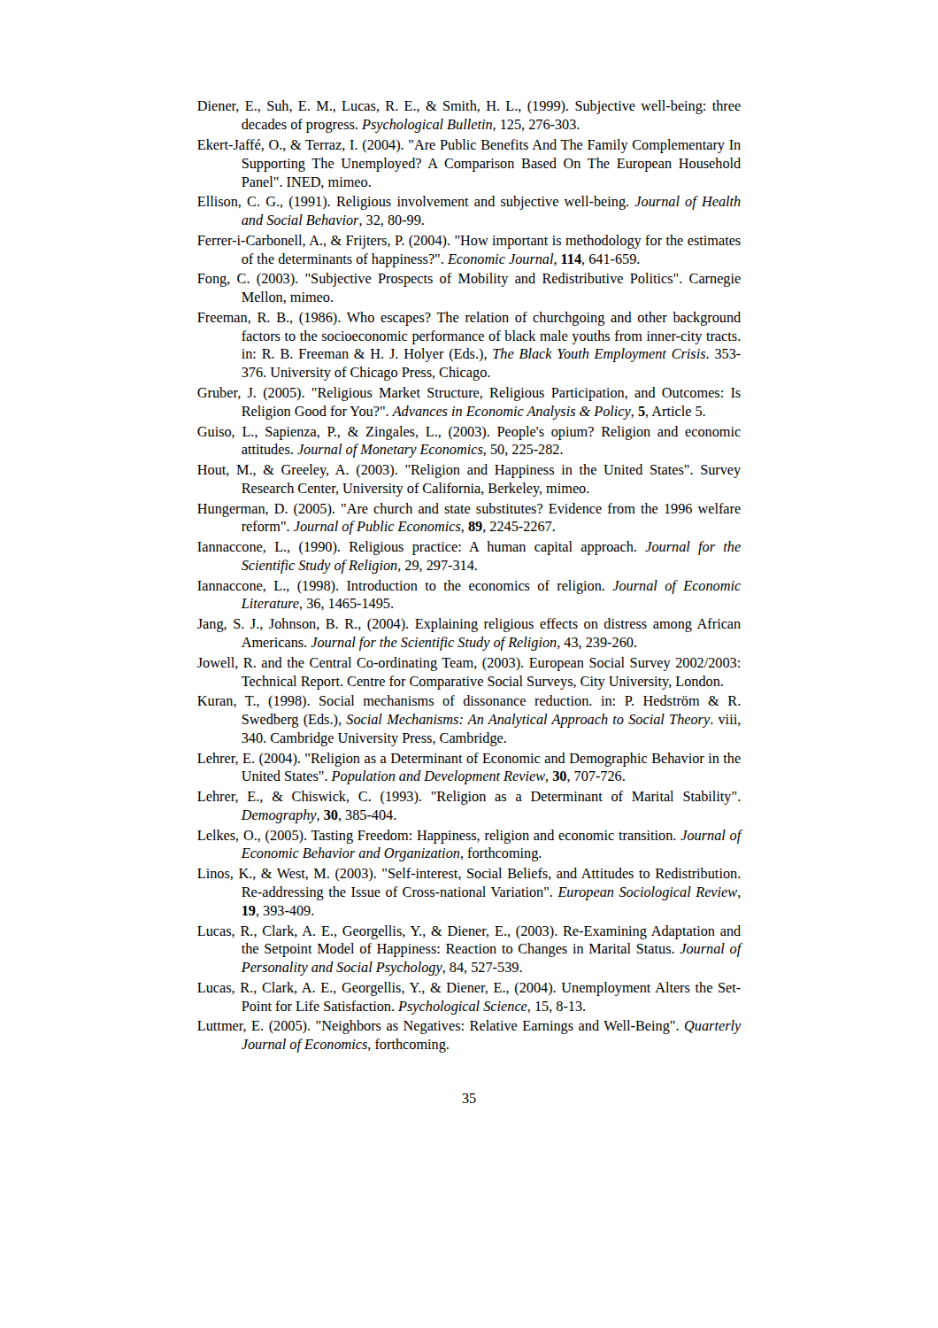Diener, E., Suh, E. M., Lucas, R. E., & Smith, H. L., (1999). Subjective well-being: three decades of progress. Psychological Bulletin, 125, 276-303.
Ekert-Jaffé, O., & Terraz, I. (2004). "Are Public Benefits And The Family Complementary In Supporting The Unemployed? A Comparison Based On The European Household Panel". INED, mimeo.
Ellison, C. G., (1991). Religious involvement and subjective well-being. Journal of Health and Social Behavior, 32, 80-99.
Ferrer-i-Carbonell, A., & Frijters, P. (2004). "How important is methodology for the estimates of the determinants of happiness?". Economic Journal, 114, 641-659.
Fong, C. (2003). "Subjective Prospects of Mobility and Redistributive Politics". Carnegie Mellon, mimeo.
Freeman, R. B., (1986). Who escapes? The relation of churchgoing and other background factors to the socioeconomic performance of black male youths from inner-city tracts. in: R. B. Freeman & H. J. Holyer (Eds.), The Black Youth Employment Crisis. 353-376. University of Chicago Press, Chicago.
Gruber, J. (2005). "Religious Market Structure, Religious Participation, and Outcomes: Is Religion Good for You?". Advances in Economic Analysis & Policy, 5, Article 5.
Guiso, L., Sapienza, P., & Zingales, L., (2003). People's opium? Religion and economic attitudes. Journal of Monetary Economics, 50, 225-282.
Hout, M., & Greeley, A. (2003). "Religion and Happiness in the United States". Survey Research Center, University of California, Berkeley, mimeo.
Hungerman, D. (2005). "Are church and state substitutes? Evidence from the 1996 welfare reform". Journal of Public Economics, 89, 2245-2267.
Iannaccone, L., (1990). Religious practice: A human capital approach. Journal for the Scientific Study of Religion, 29, 297-314.
Iannaccone, L., (1998). Introduction to the economics of religion. Journal of Economic Literature, 36, 1465-1495.
Jang, S. J., Johnson, B. R., (2004). Explaining religious effects on distress among African Americans. Journal for the Scientific Study of Religion, 43, 239-260.
Jowell, R. and the Central Co-ordinating Team, (2003). European Social Survey 2002/2003: Technical Report. Centre for Comparative Social Surveys, City University, London.
Kuran, T., (1998). Social mechanisms of dissonance reduction. in: P. Hedström & R. Swedberg (Eds.), Social Mechanisms: An Analytical Approach to Social Theory. viii, 340. Cambridge University Press, Cambridge.
Lehrer, E. (2004). "Religion as a Determinant of Economic and Demographic Behavior in the United States". Population and Development Review, 30, 707-726.
Lehrer, E., & Chiswick, C. (1993). "Religion as a Determinant of Marital Stability". Demography, 30, 385-404.
Lelkes, O., (2005). Tasting Freedom: Happiness, religion and economic transition. Journal of Economic Behavior and Organization, forthcoming.
Linos, K., & West, M. (2003). "Self-interest, Social Beliefs, and Attitudes to Redistribution. Re-addressing the Issue of Cross-national Variation". European Sociological Review, 19, 393-409.
Lucas, R., Clark, A. E., Georgellis, Y., & Diener, E., (2003). Re-Examining Adaptation and the Setpoint Model of Happiness: Reaction to Changes in Marital Status. Journal of Personality and Social Psychology, 84, 527-539.
Lucas, R., Clark, A. E., Georgellis, Y., & Diener, E., (2004). Unemployment Alters the Set-Point for Life Satisfaction. Psychological Science, 15, 8-13.
Luttmer, E. (2005). "Neighbors as Negatives: Relative Earnings and Well-Being". Quarterly Journal of Economics, forthcoming.
35